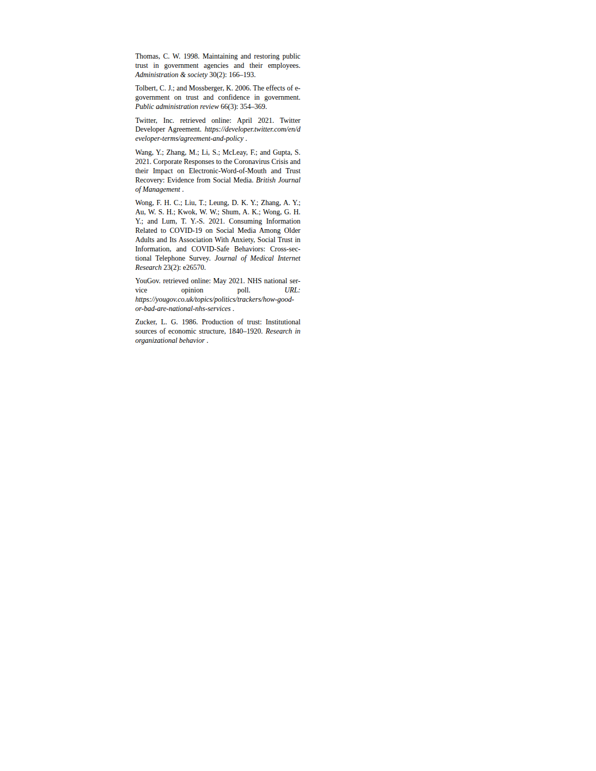Thomas, C. W. 1998. Maintaining and restoring public trust in government agencies and their employees. Administration & society 30(2): 166–193.
Tolbert, C. J.; and Mossberger, K. 2006. The effects of e-government on trust and confidence in government. Public administration review 66(3): 354–369.
Twitter, Inc. retrieved online: April 2021. Twitter Developer Agreement. https://developer.twitter.com/en/developer-terms/agreement-and-policy .
Wang, Y.; Zhang, M.; Li, S.; McLeay, F.; and Gupta, S. 2021. Corporate Responses to the Coronavirus Crisis and their Impact on Electronic-Word-of-Mouth and Trust Recovery: Evidence from Social Media. British Journal of Management .
Wong, F. H. C.; Liu, T.; Leung, D. K. Y.; Zhang, A. Y.; Au, W. S. H.; Kwok, W. W.; Shum, A. K.; Wong, G. H. Y.; and Lum, T. Y.-S. 2021. Consuming Information Related to COVID-19 on Social Media Among Older Adults and Its Association With Anxiety, Social Trust in Information, and COVID-Safe Behaviors: Cross-sectional Telephone Survey. Journal of Medical Internet Research 23(2): e26570.
YouGov. retrieved online: May 2021. NHS national service opinion poll. URL: https://yougov.co.uk/topics/politics/trackers/how-good-or-bad-are-national-nhs-services .
Zucker, L. G. 1986. Production of trust: Institutional sources of economic structure, 1840–1920. Research in organizational behavior .